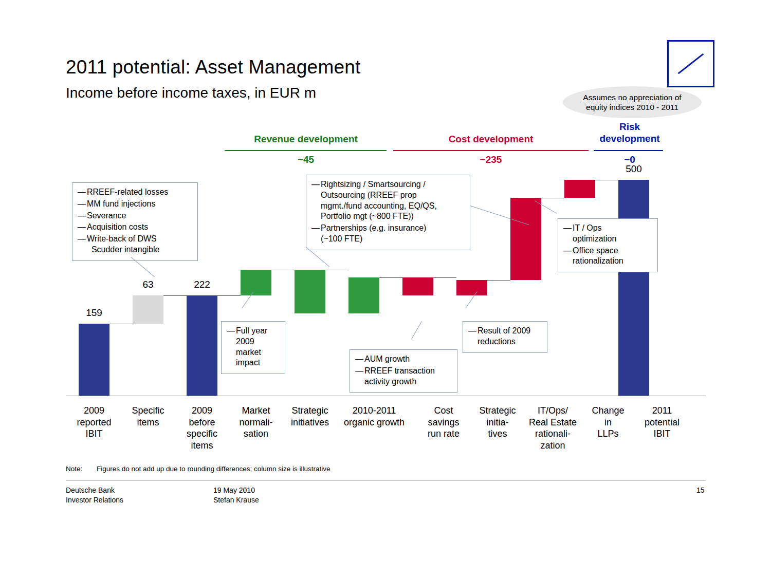2011 potential: Asset Management
Income before income taxes, in EUR m
Assumes no appreciation of
equity indices 2010 - 2011
Revenue development
Cost development
Risk
development
~45
~235
~0
159
63
222
500
RREEF-related losses
MM fund injections
Severance
Acquisition costs
Write-back of DWS
Scudder intangible
Rightsizing / Smartsourcing /
Outsourcing (RREEF prop
mgmt./fund accounting, EQ/QS,
Portfolio mgt (~800 FTE))
Partnerships (e.g. insurance)
(~100 FTE)
IT / Ops
optimization
Office space
rationalization
Full year
2009
market
impact
AUM growth
RREEF transaction
activity growth
Result of 2009
reductions
2009
reported
IBIT
Specific
items
2009
before
specific
items
Market
normali-
sation
Strategic
initiatives
2010-2011
organic growth
Cost
savings
run rate
Strategic
initia-
tives
IT/Ops/
Real Estate
rationali-
zation
Change
in
LLPs
2011
potential
IBIT
Note: Figures do not add up due to rounding differences; column size is illustrative
Deutsche Bank
Investor Relations
19 May 2010
Stefan Krause
15